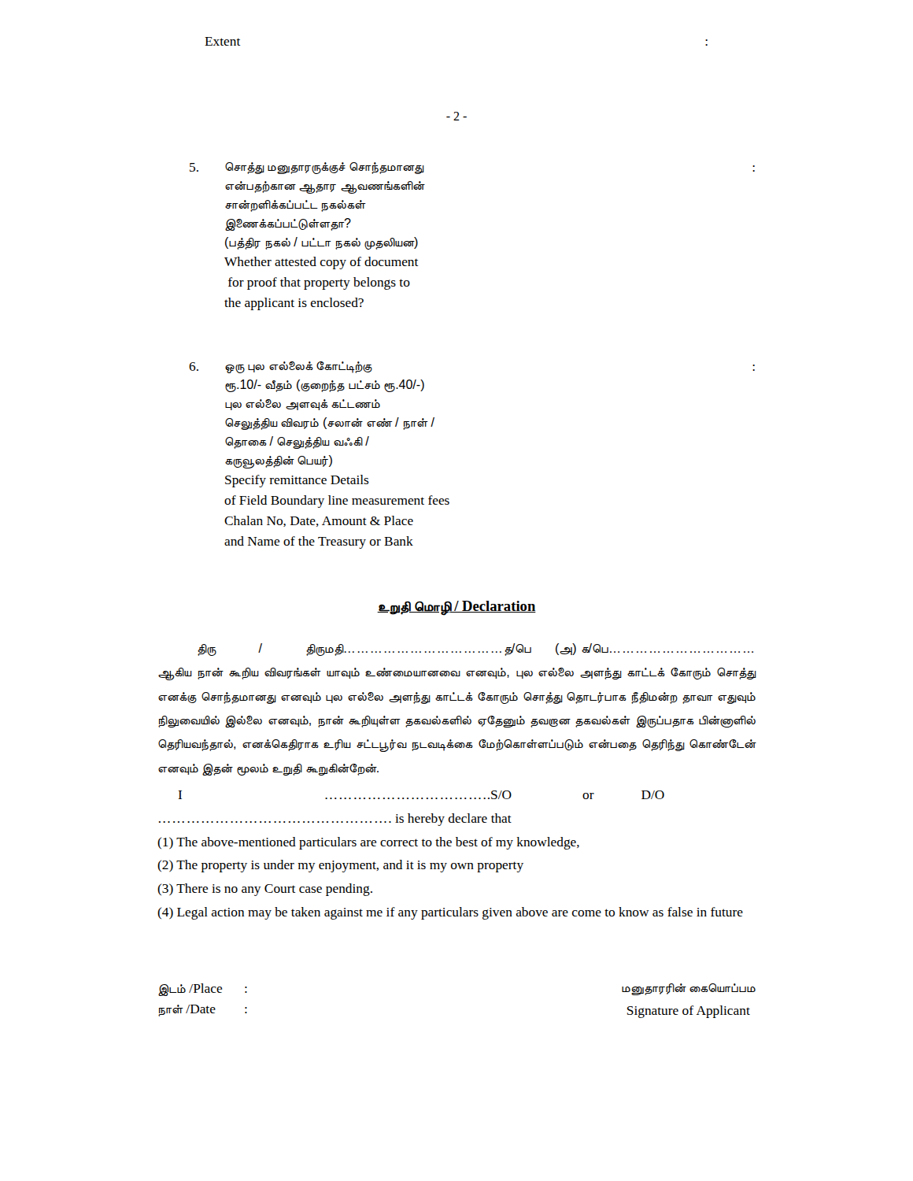Extent :
- 2 -
5.
சொத்து மனுதாரருக்குச் சொந்தமானது
என்பதற்கான ஆதார ஆவணங்களின்
சான்றளிக்கப்பட்ட நகல்கள்
இணைக்கப்பட்டுள்ளதா?
(பத்திர நகல் / பட்டா நகல் முதலியன)
Whether attested copy of document
for proof that property belongs to
the applicant is enclosed?
:
6.
ஒரு புல எல்லைக் கோட்டிற்கு
ரூ.10/- வீதம் (குறைந்த பட்சம் ரூ.40/-)
புல எல்லை அளவுக் கட்டணம்
செலுத்திய விவரம் (சலான் எண் / நாள் /
தொகை / செலுத்திய வஃகி /
கருவூலத்தின் பெயர்)
Specify remittance Details
of Field Boundary line measurement fees
Chalan No, Date, Amount & Place
and Name of the Treasury or Bank
:
உறுதி மொழி / Declaration
திரு / திருமதி………………………………த/பெ (அ) க/பெ…………………………… ஆகிய நான் கூறிய விவரங்கள் யாவும் உண்மையானவை எனவும், புல எல்லை அளந்து காட்டக் கோரும் சொத்து எனக்கு சொந்தமானது எனவும் புல எல்லை அளந்து காட்டக் கோரும் சொத்து தொடர்பாக நீதிமன்ற தாவா எதுவும் நிலுவையில் இல்லை எனவும், நான் கூறியுள்ள தகவல்களில் ஏதேனும் தவறான தகவல்கள் இருப்பதாக பின்னாளில் தெரியவந்தால், எனக்கெதிராக உரிய சட்டபூர்வ நடவடிக்கை மேற்கொள்ளப்படும் என்பதை தெரிந்து கொண்டேன் எனவும் இதன் மூலம் உறுதி கூறுகின்றேன்.
I ……………………………..S/O or D/O …………………………………………. is hereby declare that
(1) The above-mentioned particulars are correct to the best of my knowledge,
(2) The property is under my enjoyment, and it is my own property
(3) There is no any Court case pending.
(4) Legal action may be taken against me if any particulars given above are come to know as false in future
இடம் /Place:
நாள் /Date:
மனுதாரரின் கையொப்பம Signature of Applicant